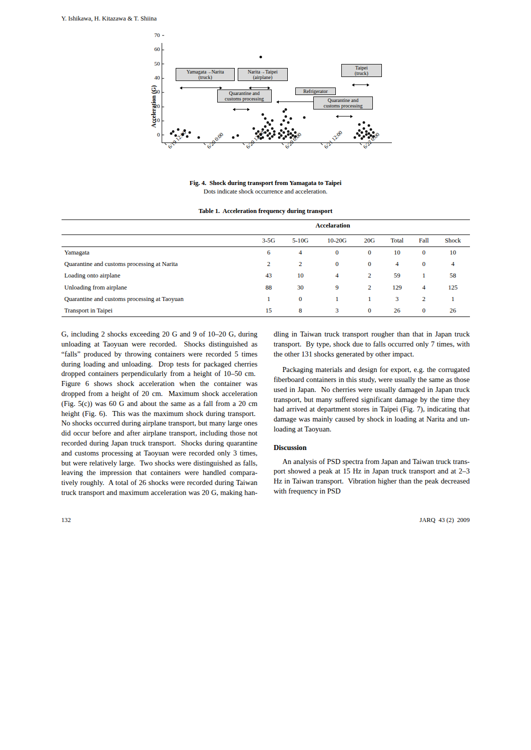Y. Ishikawa, H. Kitazawa & T. Shiina
Acceleration (G)
70 60 50 40 30 20 10 0 6/19 12:00 6/20 0:00 6/20 12:00 6/20 0:00 6/21 12:00 6/22 0:00
Yamagata→Narita
(truck)
Narita→Taipei
(airplane)
Taipei
(truck)
Quarantine and
customs processing
Refrigerator
Quarantine and
customs processing
Fig. 4. Shock during transport from Yamagata to Taipei
Dots indicate shock occurrence and acceleration.
Table 1. Acceleration frequency during transport
| | Accelaration | | |
| --- | --- | --- | --- |
| | 3-5G | 5-10G | 10-20G | 20G | Total | Fall | Shock |
| Yamagata | 6 | 4 | 0 | 0 | 10 | 0 | 10 |
| Quarantine and customs processing at Narita | 2 | 2 | 0 | 0 | 4 | 0 | 4 |
| Loading onto airplane | 43 | 10 | 4 | 2 | 59 | 1 | 58 |
| Unloading from airplane | 88 | 30 | 9 | 2 | 129 | 4 | 125 |
| Quarantine and customs processing at Taoyuan | 1 | 0 | 1 | 1 | 3 | 2 | 1 |
| Transport in Taipei | 15 | 8 | 3 | 0 | 26 | 0 | 26 |
G, including 2 shocks exceeding 20 G and 9 of 10–20 G, during unloading at Taoyuan were recorded. Shocks distinguished as “falls” produced by throwing containers were recorded 5 times during loading and unloading. Drop tests for packaged cherries dropped containers perpendicularly from a height of 10–50 cm. Figure 6 shows shock acceleration when the container was dropped from a height of 20 cm. Maximum shock acceleration (Fig. 5(c)) was 60 G and about the same as a fall from a 20 cm height (Fig. 6). This was the maximum shock during transport. No shocks occurred during airplane transport, but many large ones did occur before and after airplane transport, including those not recorded during Japan truck transport. Shocks during quarantine and customs processing at Taoyuan were recorded only 3 times, but were relatively large. Two shocks were distinguished as falls, leaving the impression that containers were handled comparatively roughly. A total of 26 shocks were recorded during Taiwan truck transport and maximum acceleration was 20 G, making handling in Taiwan truck transport rougher than that in Japan truck transport. By type, shock due to falls occurred only 7 times, with the other 131 shocks generated by other impact.
Packaging materials and design for export, e.g. the corrugated fiberboard containers in this study, were usually the same as those used in Japan. No cherries were usually damaged in Japan truck transport, but many suffered significant damage by the time they had arrived at department stores in Taipei (Fig. 7), indicating that damage was mainly caused by shock in loading at Narita and unloading at Taoyuan.
Discussion
An analysis of PSD spectra from Japan and Taiwan truck transport showed a peak at 15 Hz in Japan truck transport and at 2–3 Hz in Taiwan transport. Vibration higher than the peak decreased with frequency in PSD
132 JARQ 43 (2) 2009